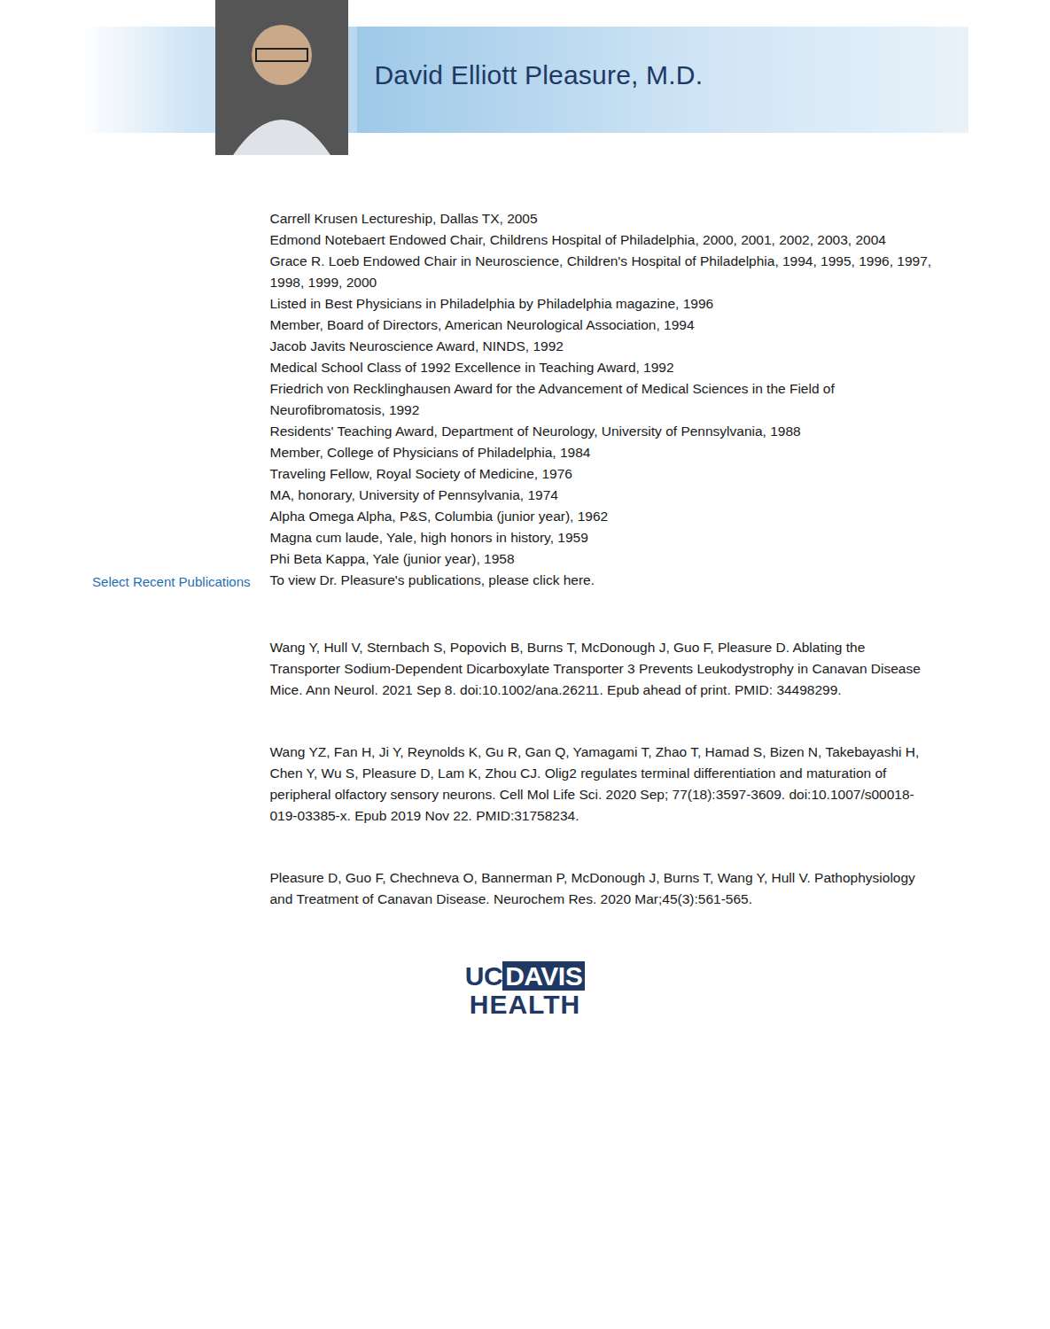David Elliott Pleasure, M.D.
Carrell Krusen Lectureship, Dallas TX, 2005
Edmond Notebaert Endowed Chair, Childrens Hospital of Philadelphia, 2000, 2001, 2002, 2003, 2004
Grace R. Loeb Endowed Chair in Neuroscience, Children's Hospital of Philadelphia, 1994, 1995, 1996, 1997, 1998, 1999, 2000
Listed in Best Physicians in Philadelphia by Philadelphia magazine, 1996
Member, Board of Directors, American Neurological Association, 1994
Jacob Javits Neuroscience Award, NINDS, 1992
Medical School Class of 1992 Excellence in Teaching Award, 1992
Friedrich von Recklinghausen Award for the Advancement of Medical Sciences in the Field of Neurofibromatosis, 1992
Residents' Teaching Award, Department of Neurology, University of Pennsylvania, 1988
Member, College of Physicians of Philadelphia, 1984
Traveling Fellow, Royal Society of Medicine, 1976
MA, honorary, University of Pennsylvania, 1974
Alpha Omega Alpha, P&S, Columbia (junior year), 1962
Magna cum laude, Yale, high honors in history, 1959
Phi Beta Kappa, Yale (junior year), 1958
Select Recent Publications
To view Dr. Pleasure's publications, please click here.
Wang Y, Hull V, Sternbach S, Popovich B, Burns T, McDonough J, Guo F, Pleasure D. Ablating the Transporter Sodium-Dependent Dicarboxylate Transporter 3 Prevents Leukodystrophy in Canavan Disease Mice. Ann Neurol. 2021 Sep 8. doi:10.1002/ana.26211. Epub ahead of print. PMID: 34498299.
Wang YZ, Fan H, Ji Y, Reynolds K, Gu R, Gan Q, Yamagami T, Zhao T, Hamad S, Bizen N, Takebayashi H, Chen Y, Wu S, Pleasure D, Lam K, Zhou CJ. Olig2 regulates terminal differentiation and maturation of peripheral olfactory sensory neurons. Cell Mol Life Sci. 2020 Sep; 77(18):3597-3609. doi:10.1007/s00018-019-03385-x. Epub 2019 Nov 22. PMID:31758234.
Pleasure D, Guo F, Chechneva O, Bannerman P, McDonough J, Burns T, Wang Y, Hull V. Pathophysiology and Treatment of Canavan Disease. Neurochem Res. 2020 Mar;45(3):561-565.
UCDAVIS
HEALTH